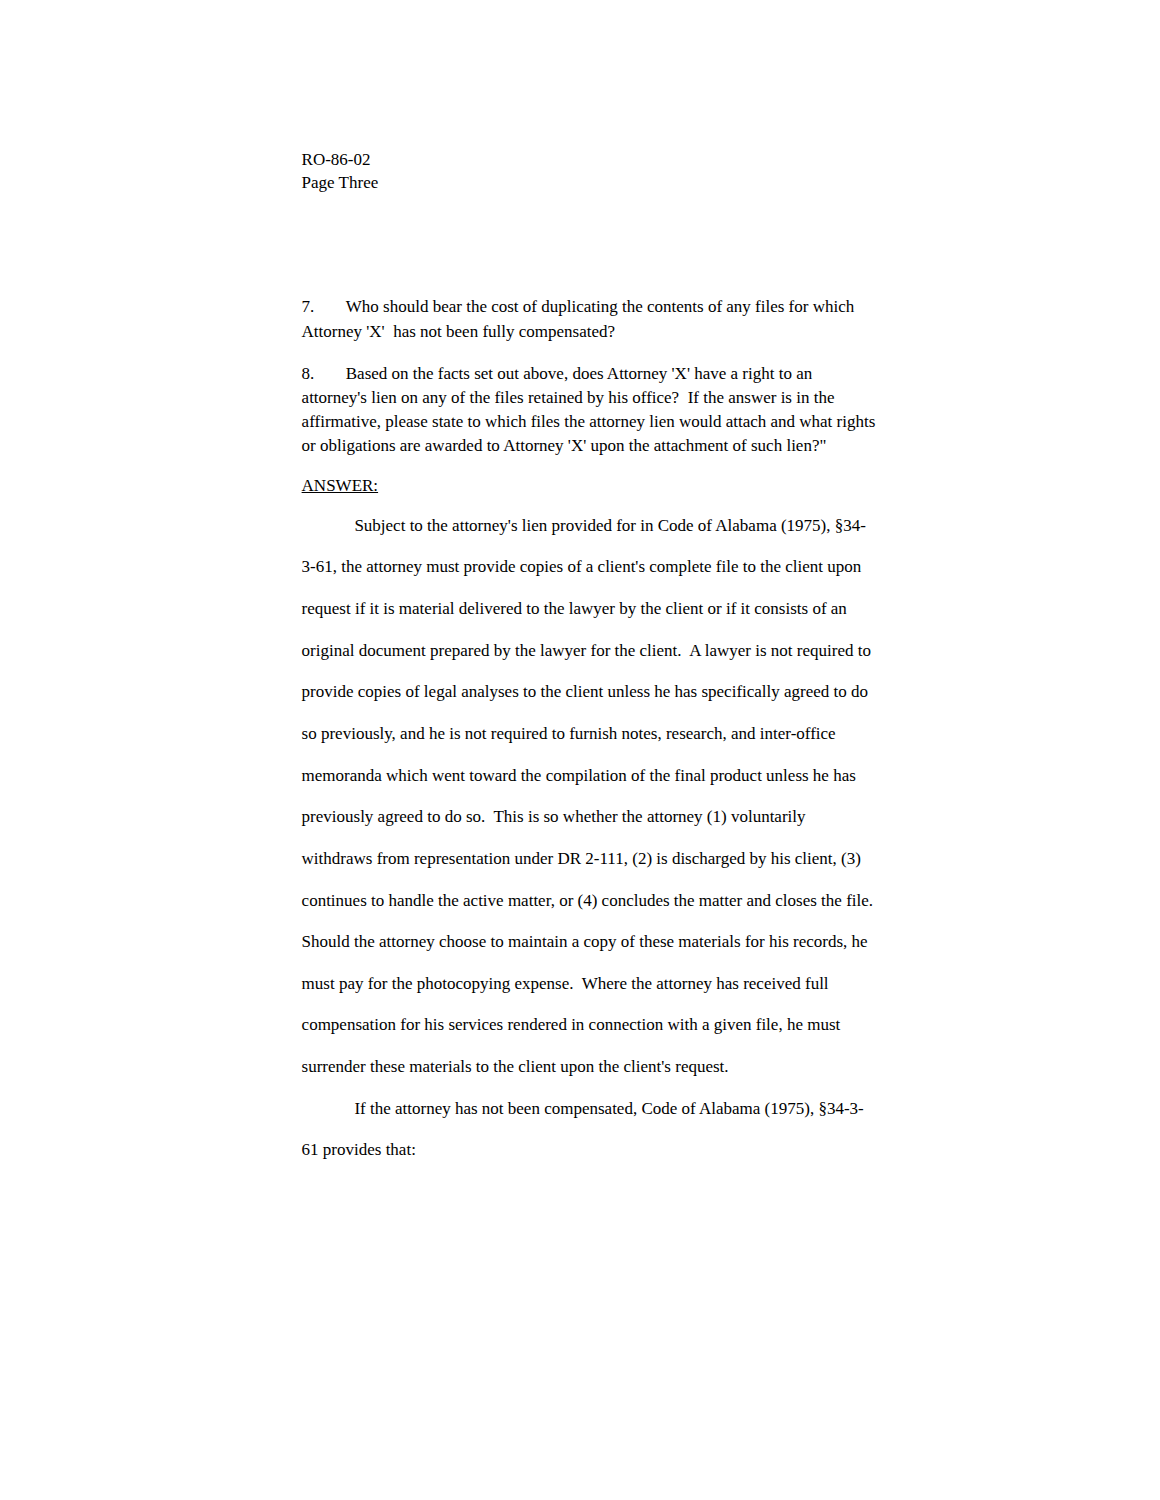RO-86-02
Page Three
7. Who should bear the cost of duplicating the contents of any files for which Attorney 'X' has not been fully compensated?
8. Based on the facts set out above, does Attorney 'X' have a right to an attorney's lien on any of the files retained by his office? If the answer is in the affirmative, please state to which files the attorney lien would attach and what rights or obligations are awarded to Attorney 'X' upon the attachment of such lien?"
ANSWER:
Subject to the attorney's lien provided for in Code of Alabama (1975), §34-3-61, the attorney must provide copies of a client's complete file to the client upon request if it is material delivered to the lawyer by the client or if it consists of an original document prepared by the lawyer for the client. A lawyer is not required to provide copies of legal analyses to the client unless he has specifically agreed to do so previously, and he is not required to furnish notes, research, and inter-office memoranda which went toward the compilation of the final product unless he has previously agreed to do so. This is so whether the attorney (1) voluntarily withdraws from representation under DR 2-111, (2) is discharged by his client, (3) continues to handle the active matter, or (4) concludes the matter and closes the file. Should the attorney choose to maintain a copy of these materials for his records, he must pay for the photocopying expense. Where the attorney has received full compensation for his services rendered in connection with a given file, he must surrender these materials to the client upon the client's request.
If the attorney has not been compensated, Code of Alabama (1975), §34-3-61 provides that: